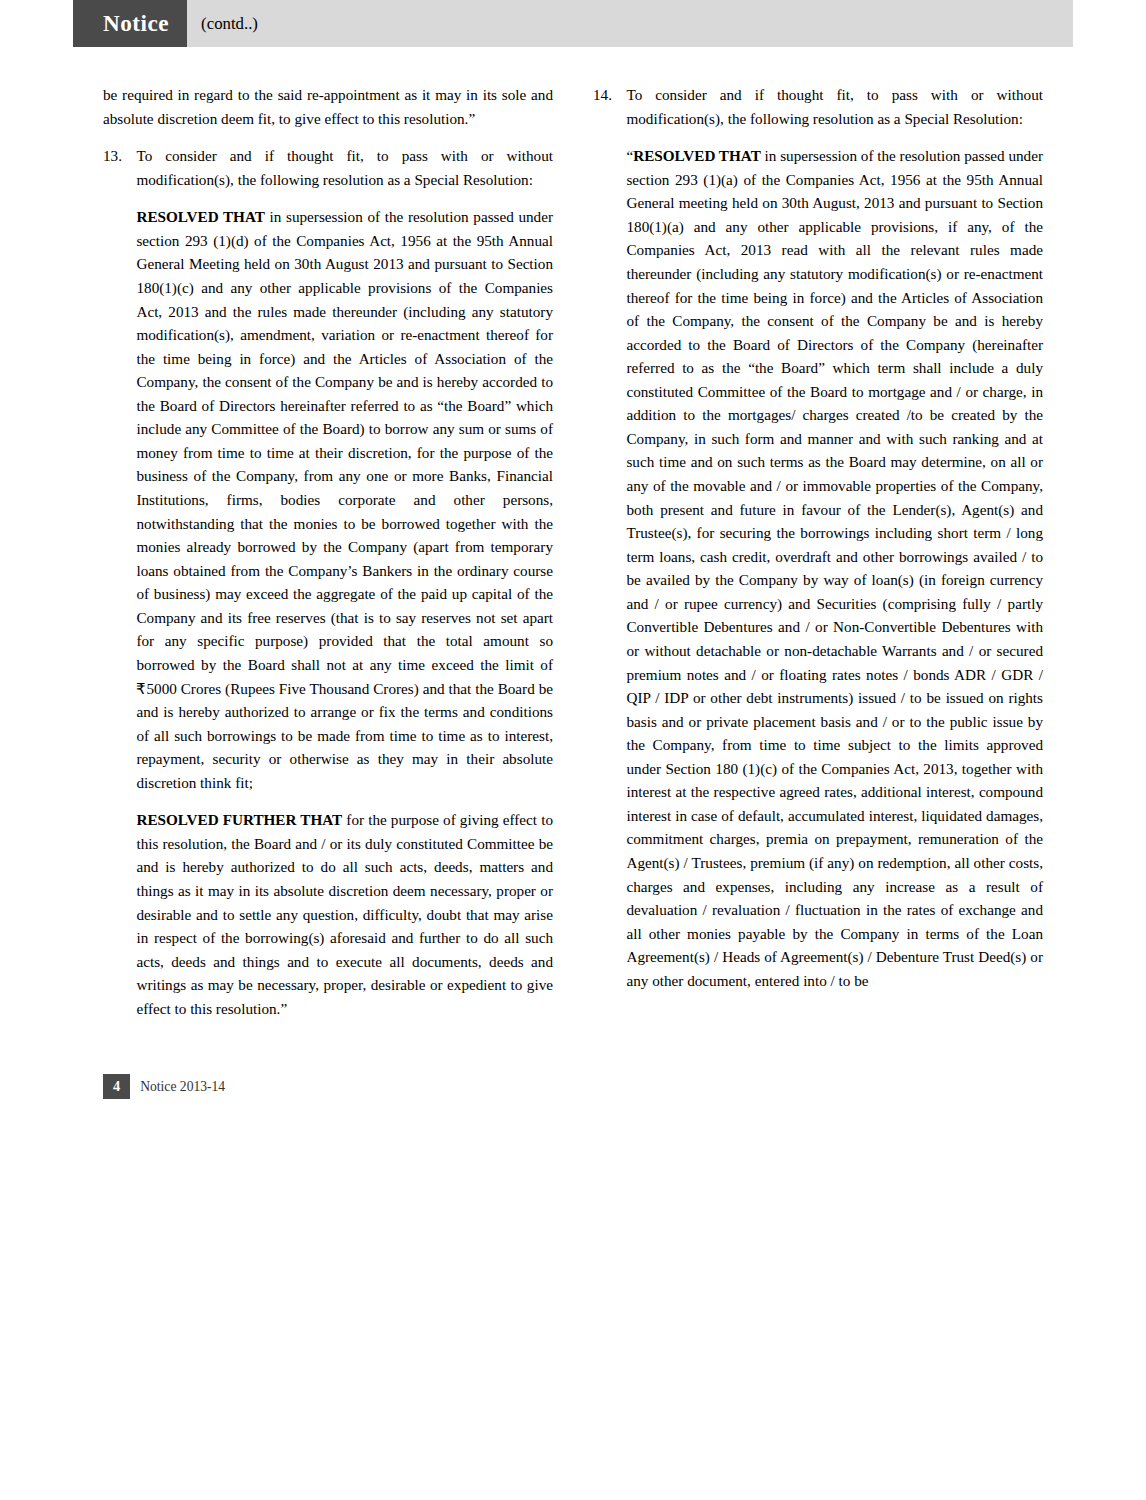Notice
(contd..)
be required in regard to the said re-appointment as it may in its sole and absolute discretion deem fit, to give effect to this resolution.”
13.
To consider and if thought fit, to pass with or without modification(s), the following resolution as a Special Resolution:
RESOLVED THAT in supersession of the resolution passed under section 293 (1)(d) of the Companies Act, 1956 at the 95th Annual General Meeting held on 30th August 2013 and pursuant to Section 180(1)(c) and any other applicable provisions of the Companies Act, 2013 and the rules made thereunder (including any statutory modification(s), amendment, variation or re-enactment thereof for the time being in force) and the Articles of Association of the Company, the consent of the Company be and is hereby accorded to the Board of Directors hereinafter referred to as “the Board” which include any Committee of the Board) to borrow any sum or sums of money from time to time at their discretion, for the purpose of the business of the Company, from any one or more Banks, Financial Institutions, firms, bodies corporate and other persons, notwithstanding that the monies to be borrowed together with the monies already borrowed by the Company (apart from temporary loans obtained from the Company’s Bankers in the ordinary course of business) may exceed the aggregate of the paid up capital of the Company and its free reserves (that is to say reserves not set apart for any specific purpose) provided that the total amount so borrowed by the Board shall not at any time exceed the limit of ₹5000 Crores (Rupees Five Thousand Crores) and that the Board be and is hereby authorized to arrange or fix the terms and conditions of all such borrowings to be made from time to time as to interest, repayment, security or otherwise as they may in their absolute discretion think fit;
RESOLVED FURTHER THAT for the purpose of giving effect to this resolution, the Board and / or its duly constituted Committee be and is hereby authorized to do all such acts, deeds, matters and things as it may in its absolute discretion deem necessary, proper or desirable and to settle any question, difficulty, doubt that may arise in respect of the borrowing(s) aforesaid and further to do all such acts, deeds and things and to execute all documents, deeds and writings as may be necessary, proper, desirable or expedient to give effect to this resolution.”
14.
To consider and if thought fit, to pass with or without modification(s), the following resolution as a Special Resolution:
“RESOLVED THAT in supersession of the resolution passed under section 293 (1)(a) of the Companies Act, 1956 at the 95th Annual General meeting held on 30th August, 2013 and pursuant to Section 180(1)(a) and any other applicable provisions, if any, of the Companies Act, 2013 read with all the relevant rules made thereunder (including any statutory modification(s) or re-enactment thereof for the time being in force) and the Articles of Association of the Company, the consent of the Company be and is hereby accorded to the Board of Directors of the Company (hereinafter referred to as the “the Board” which term shall include a duly constituted Committee of the Board to mortgage and / or charge, in addition to the mortgages/ charges created /to be created by the Company, in such form and manner and with such ranking and at such time and on such terms as the Board may determine, on all or any of the movable and / or immovable properties of the Company, both present and future in favour of the Lender(s), Agent(s) and Trustee(s), for securing the borrowings including short term / long term loans, cash credit, overdraft and other borrowings availed / to be availed by the Company by way of loan(s) (in foreign currency and / or rupee currency) and Securities (comprising fully / partly Convertible Debentures and / or Non-Convertible Debentures with or without detachable or non-detachable Warrants and / or secured premium notes and / or floating rates notes / bonds ADR / GDR / QIP / IDP or other debt instruments) issued / to be issued on rights basis and or private placement basis and / or to the public issue by the Company, from time to time subject to the limits approved under Section 180 (1)(c) of the Companies Act, 2013, together with interest at the respective agreed rates, additional interest, compound interest in case of default, accumulated interest, liquidated damages, commitment charges, premia on prepayment, remuneration of the Agent(s) / Trustees, premium (if any) on redemption, all other costs, charges and expenses, including any increase as a result of devaluation / revaluation / fluctuation in the rates of exchange and all other monies payable by the Company in terms of the Loan Agreement(s) / Heads of Agreement(s) / Debenture Trust Deed(s) or any other document, entered into / to be
4
Notice 2013-14